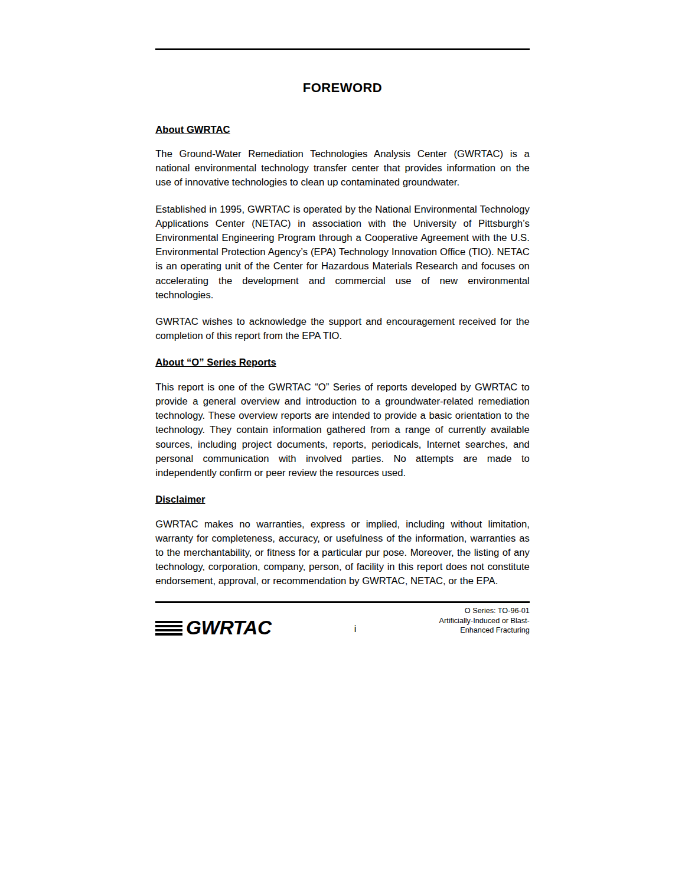FOREWORD
About GWRTAC
The Ground-Water Remediation Technologies Analysis Center (GWRTAC) is a national environmental technology transfer center that provides information on the use of innovative technologies to clean up contaminated groundwater.
Established in 1995, GWRTAC is operated by the National Environmental Technology Applications Center (NETAC) in association with the University of Pittsburgh’s Environmental Engineering Program through a Cooperative Agreement with the U.S. Environmental Protection Agency’s (EPA) Technology Innovation Office (TIO). NETAC is an operating unit of the Center for Hazardous Materials Research and focuses on accelerating the development and commercial use of new environmental technologies.
GWRTAC wishes to acknowledge the support and encouragement received for the completion of this report from the EPA TIO.
About “O” Series Reports
This report is one of the GWRTAC “O” Series of reports developed by GWRTAC to provide a general overview and introduction to a groundwater-related remediation technology. These overview reports are intended to provide a basic orientation to the technology. They contain information gathered from a range of currently available sources, including project documents, reports, periodicals, Internet searches, and personal communication with involved parties. No attempts are made to independently confirm or peer review the resources used.
Disclaimer
GWRTAC makes no warranties, express or implied, including without limitation, warranty for completeness, accuracy, or usefulness of the information, warranties as to the merchantability, or fitness for a particular pur pose. Moreover, the listing of any technology, corporation, company, person, of facility in this report does not constitute endorsement, approval, or recommendation by GWRTAC, NETAC, or the EPA.
GWRTAC
i
O Series: TO-96-01
Artificially-Induced or Blast-
Enhanced Fracturing